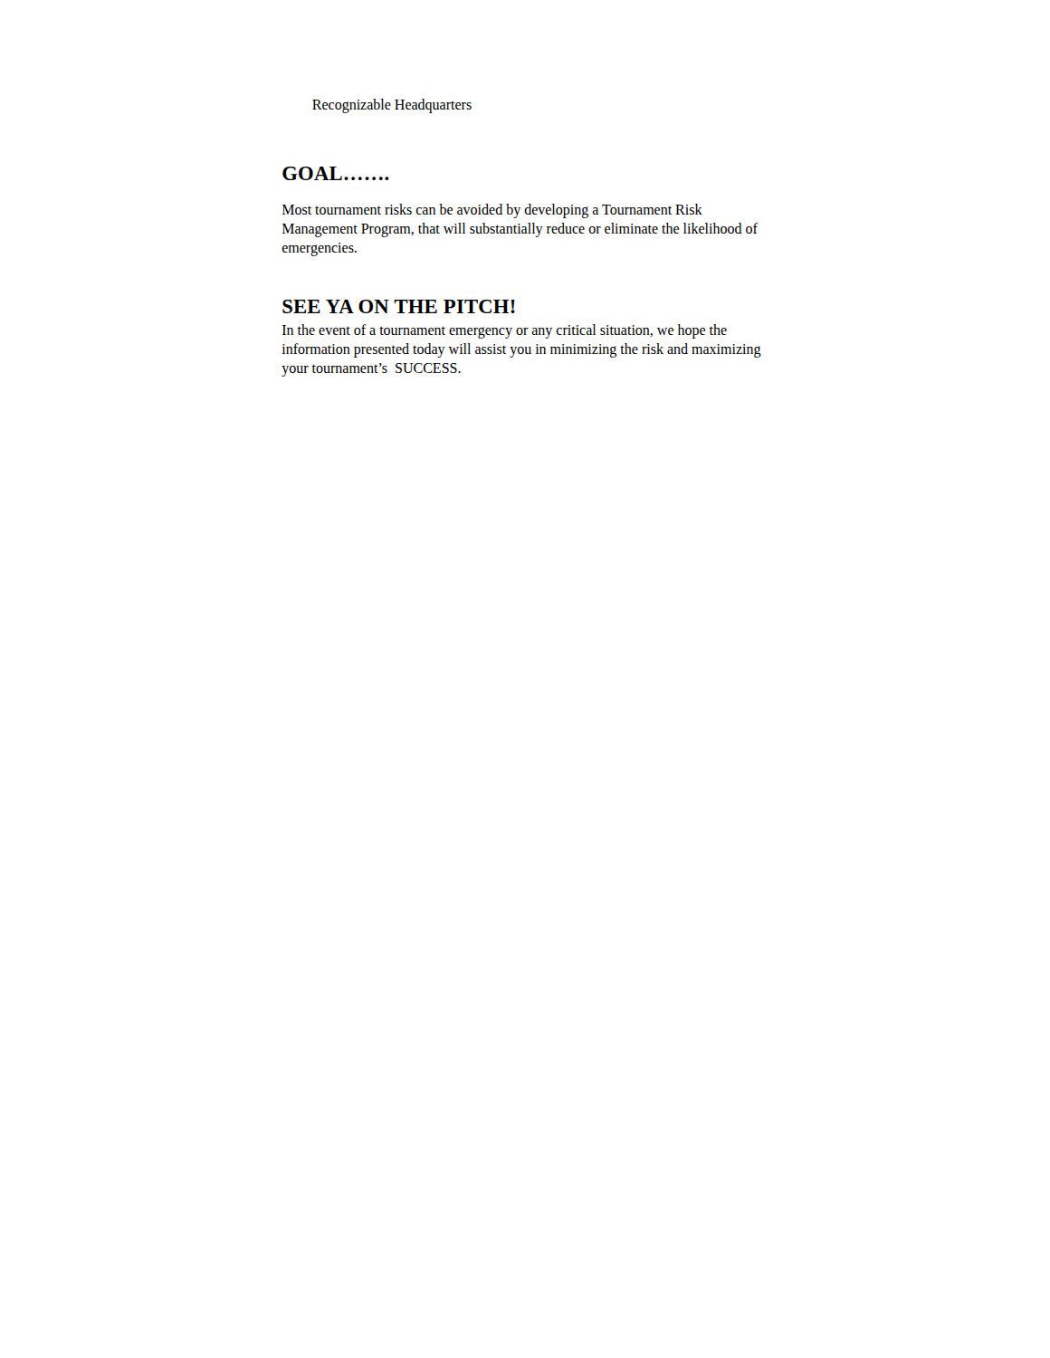Recognizable Headquarters
GOAL…….
Most tournament risks can be avoided by developing a Tournament Risk Management Program, that will substantially reduce or eliminate the likelihood of emergencies.
SEE YA ON THE PITCH!
In the event of a tournament emergency or any critical situation, we hope the information presented today will assist you in minimizing the risk and maximizing your tournament’s SUCCESS.